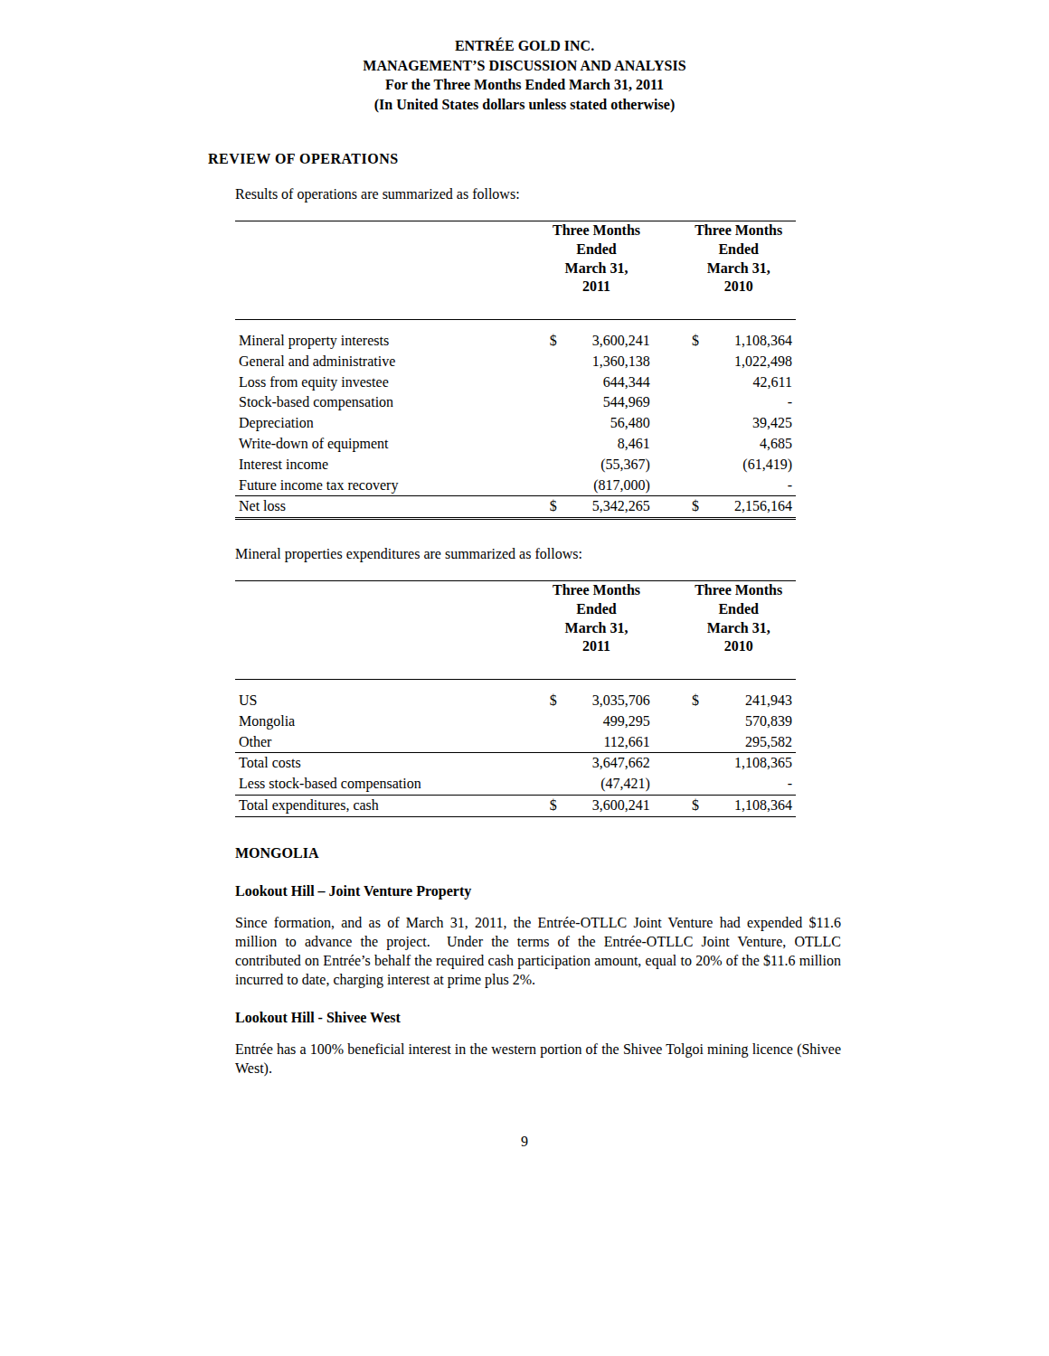ENTRÉE GOLD INC.
MANAGEMENT’S DISCUSSION AND ANALYSIS
For the Three Months Ended March 31, 2011
(In United States dollars unless stated otherwise)
REVIEW OF OPERATIONS
Results of operations are summarized as follows:
| | Three Months Ended March 31, 2011 | | Three Months Ended March 31, 2010 |
| --- | --- | --- | --- |
| Mineral property interests | $ | 3,600,241 | | $ | 1,108,364 |
| General and administrative | | 1,360,138 | | | 1,022,498 |
| Loss from equity investee | | 644,344 | | | 42,611 |
| Stock-based compensation | | 544,969 | | | - |
| Depreciation | | 56,480 | | | 39,425 |
| Write-down of equipment | | 8,461 | | | 4,685 |
| Interest income | | (55,367) | | | (61,419) |
| Future income tax recovery | | (817,000) | | | - |
| Net loss | $ | 5,342,265 | | $ | 2,156,164 |
Mineral properties expenditures are summarized as follows:
| | Three Months Ended March 31, 2011 | | Three Months Ended March 31, 2010 |
| --- | --- | --- | --- |
| US | $ | 3,035,706 | | $ | 241,943 |
| Mongolia | | 499,295 | | | 570,839 |
| Other | | 112,661 | | | 295,582 |
| Total costs | | 3,647,662 | | | 1,108,365 |
| Less stock-based compensation | | (47,421) | | | - |
| Total expenditures, cash | $ | 3,600,241 | | $ | 1,108,364 |
MONGOLIA
Lookout Hill – Joint Venture Property
Since formation, and as of March 31, 2011, the Entrée-OTLLC Joint Venture had expended $11.6 million to advance the project. Under the terms of the Entrée-OTLLC Joint Venture, OTLLC contributed on Entrée’s behalf the required cash participation amount, equal to 20% of the $11.6 million incurred to date, charging interest at prime plus 2%.
Lookout Hill - Shivee West
Entrée has a 100% beneficial interest in the western portion of the Shivee Tolgoi mining licence (Shivee West).
9